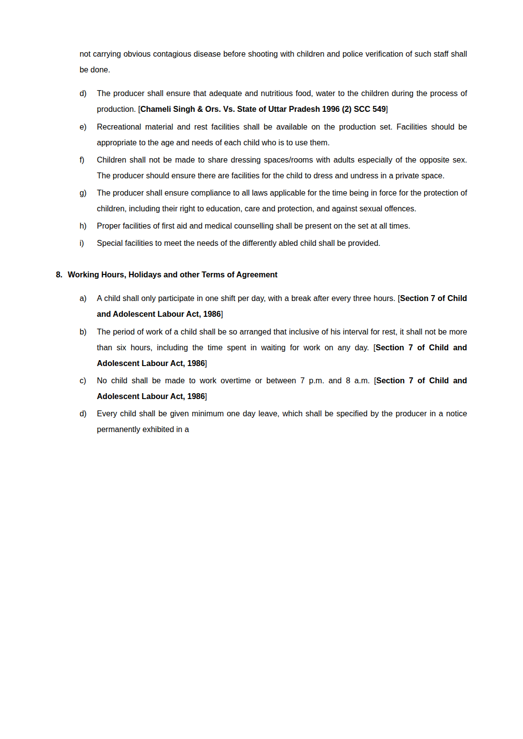not carrying obvious contagious disease before shooting with children and police verification of such staff shall be done.
d) The producer shall ensure that adequate and nutritious food, water to the children during the process of production. [Chameli Singh & Ors. Vs. State of Uttar Pradesh 1996 (2) SCC 549]
e) Recreational material and rest facilities shall be available on the production set. Facilities should be appropriate to the age and needs of each child who is to use them.
f) Children shall not be made to share dressing spaces/rooms with adults especially of the opposite sex. The producer should ensure there are facilities for the child to dress and undress in a private space.
g) The producer shall ensure compliance to all laws applicable for the time being in force for the protection of children, including their right to education, care and protection, and against sexual offences.
h) Proper facilities of first aid and medical counselling shall be present on the set at all times.
i) Special facilities to meet the needs of the differently abled child shall be provided.
8. Working Hours, Holidays and other Terms of Agreement
a) A child shall only participate in one shift per day, with a break after every three hours. [Section 7 of Child and Adolescent Labour Act, 1986]
b) The period of work of a child shall be so arranged that inclusive of his interval for rest, it shall not be more than six hours, including the time spent in waiting for work on any day. [Section 7 of Child and Adolescent Labour Act, 1986]
c) No child shall be made to work overtime or between 7 p.m. and 8 a.m. [Section 7 of Child and Adolescent Labour Act, 1986]
d) Every child shall be given minimum one day leave, which shall be specified by the producer in a notice permanently exhibited in a